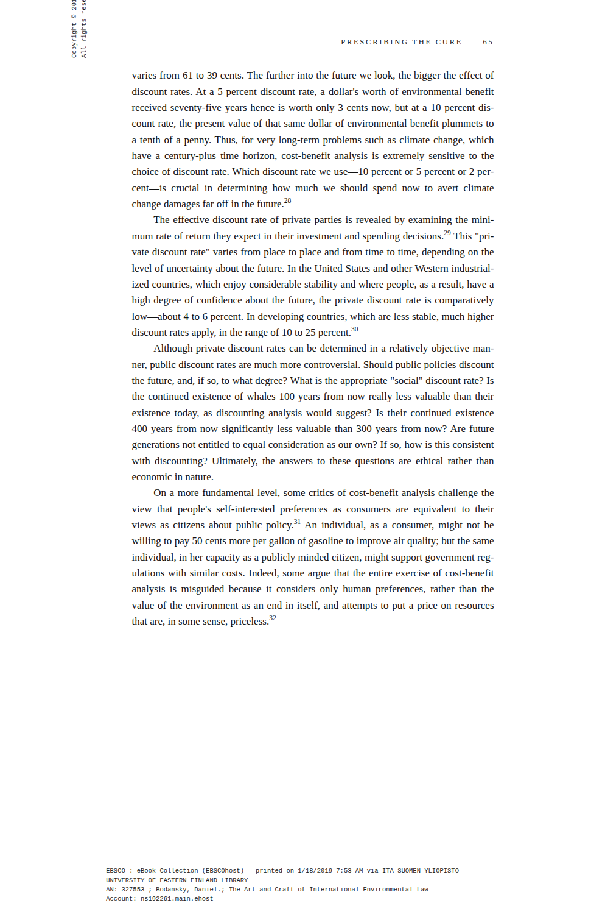Copyright © 2010. Harvard University Press.
All rights reserved. May not be reproduced in any form without permission from the publisher, except fair uses permitted under U.S. or applicable copyright law.
Prescribing the Cure 65
varies from 61 to 39 cents. The further into the future we look, the bigger the effect of discount rates. At a 5 percent discount rate, a dollar's worth of environmental benefit received seventy-five years hence is worth only 3 cents now, but at a 10 percent discount rate, the present value of that same dollar of environmental benefit plummets to a tenth of a penny. Thus, for very long-term problems such as climate change, which have a century-plus time horizon, cost-benefit analysis is extremely sensitive to the choice of discount rate. Which discount rate we use—10 percent or 5 percent or 2 percent—is crucial in determining how much we should spend now to avert climate change damages far off in the future.28
The effective discount rate of private parties is revealed by examining the minimum rate of return they expect in their investment and spending decisions.29 This "private discount rate" varies from place to place and from time to time, depending on the level of uncertainty about the future. In the United States and other Western industrialized countries, which enjoy considerable stability and where people, as a result, have a high degree of confidence about the future, the private discount rate is comparatively low—about 4 to 6 percent. In developing countries, which are less stable, much higher discount rates apply, in the range of 10 to 25 percent.30
Although private discount rates can be determined in a relatively objective manner, public discount rates are much more controversial. Should public policies discount the future, and, if so, to what degree? What is the appropriate "social" discount rate? Is the continued existence of whales 100 years from now really less valuable than their existence today, as discounting analysis would suggest? Is their continued existence 400 years from now significantly less valuable than 300 years from now? Are future generations not entitled to equal consideration as our own? If so, how is this consistent with discounting? Ultimately, the answers to these questions are ethical rather than economic in nature.
On a more fundamental level, some critics of cost-benefit analysis challenge the view that people's self-interested preferences as consumers are equivalent to their views as citizens about public policy.31 An individual, as a consumer, might not be willing to pay 50 cents more per gallon of gasoline to improve air quality; but the same individual, in her capacity as a publicly minded citizen, might support government regulations with similar costs. Indeed, some argue that the entire exercise of cost-benefit analysis is misguided because it considers only human preferences, rather than the value of the environment as an end in itself, and attempts to put a price on resources that are, in some sense, priceless.32
EBSCO : eBook Collection (EBSCOhost) - printed on 1/18/2019 7:53 AM via ITA-SUOMEN YLIOPISTO -
UNIVERSITY OF EASTERN FINLAND LIBRARY
AN: 327553 ; Bodansky, Daniel.; The Art and Craft of International Environmental Law
Account: ns192261.main.ehost